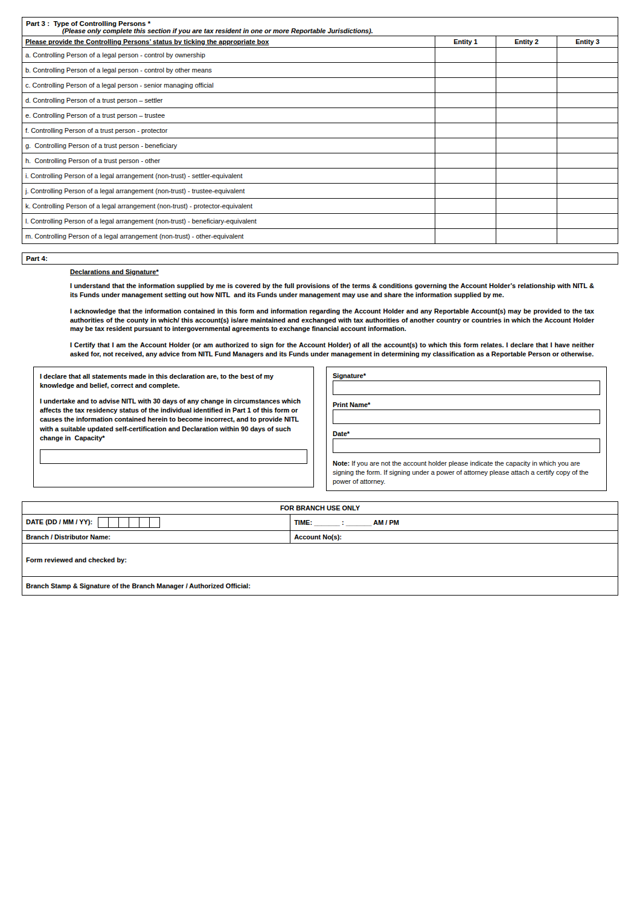| Part 3 : Type of Controlling Persons * (Please only complete this section if you are tax resident in one or more Reportable Jurisdictions). |
| Please provide the Controlling Persons’ status by ticking the appropriate box | Entity 1 | Entity 2 | Entity 3 |
| a. Controlling Person of a legal person - control by ownership | | | |
| b. Controlling Person of a legal person - control by other means | | | |
| c. Controlling Person of a legal person - senior managing official | | | |
| d. Controlling Person of a trust person – settler | | | |
| e. Controlling Person of a trust person – trustee | | | |
| f. Controlling Person of a trust person - protector | | | |
| g. Controlling Person of a trust person - beneficiary | | | |
| h. Controlling Person of a trust person - other | | | |
| i. Controlling Person of a legal arrangement (non-trust) - settler-equivalent | | | |
| j. Controlling Person of a legal arrangement (non-trust) - trustee-equivalent | | | |
| k. Controlling Person of a legal arrangement (non-trust) - protector-equivalent | | | |
| l. Controlling Person of a legal arrangement (non-trust) - beneficiary-equivalent | | | |
| m. Controlling Person of a legal arrangement (non-trust) - other-equivalent | | | |
Part 4:
Declarations and Signature*
I understand that the information supplied by me is covered by the full provisions of the terms & conditions governing the Account Holder’s relationship with NITL & its Funds under management setting out how NITL and its Funds under management may use and share the information supplied by me.
I acknowledge that the information contained in this form and information regarding the Account Holder and any Reportable Account(s) may be provided to the tax authorities of the county in which/ this account(s) is/are maintained and exchanged with tax authorities of another country or countries in which the Account Holder may be tax resident pursuant to intergovernmental agreements to exchange financial account information.
I Certify that I am the Account Holder (or am authorized to sign for the Account Holder) of all the account(s) to which this form relates. I declare that I have neither asked for, not received, any advice from NITL Fund Managers and its Funds under management in determining my classification as a Reportable Person or otherwise.
| I declare that all statements made in this declaration are, to the best of my knowledge and belief, correct and complete. I undertake and to advise NITL with 30 days of any change in circumstances which affects the tax residency status of the individual identified in Part 1 of this form or causes the information contained herein to become incorrect, and to provide NITL with a suitable updated self-certification and Declaration within 90 days of such change in Capacity* | Signature* Print Name* Date* Note: If you are not the account holder please indicate the capacity in which you are signing the form. If signing under a power of attorney please attach a certify copy of the power of attorney. |
| FOR BRANCH USE ONLY |
| DATE (DD / MM / YY): | TIME: _______ : _______ AM / PM |
| Branch / Distributor Name: | Account No(s): |
| Form reviewed and checked by: |
| Branch Stamp & Signature of the Branch Manager / Authorized Official: |